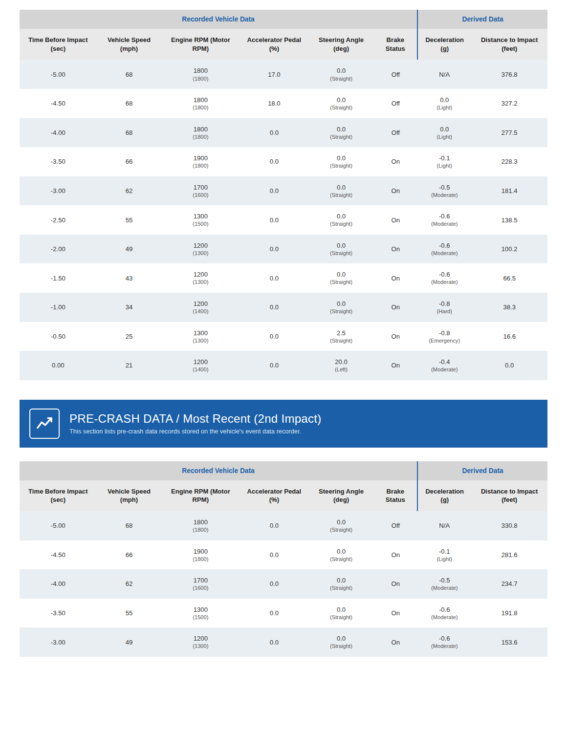| Recorded Vehicle Data | Derived Data |
| --- | --- |
| Time Before Impact (sec) | Vehicle Speed (mph) | Engine RPM (Motor RPM) | Accelerator Pedal (%) | Steering Angle (deg) | Brake Status | Deceleration (g) | Distance to Impact (feet) |
| -5.00 | 68 | 1800 (1800) | 17.0 | 0.0 (Straight) | Off | N/A | 376.8 |
| -4.50 | 68 | 1800 (1800) | 18.0 | 0.0 (Straight) | Off | 0.0 (Light) | 327.2 |
| -4.00 | 68 | 1800 (1800) | 0.0 | 0.0 (Straight) | Off | 0.0 (Light) | 277.5 |
| -3.50 | 66 | 1900 (1800) | 0.0 | 0.0 (Straight) | On | -0.1 (Light) | 228.3 |
| -3.00 | 62 | 1700 (1600) | 0.0 | 0.0 (Straight) | On | -0.5 (Moderate) | 181.4 |
| -2.50 | 55 | 1300 (1500) | 0.0 | 0.0 (Straight) | On | -0.6 (Moderate) | 138.5 |
| -2.00 | 49 | 1200 (1300) | 0.0 | 0.0 (Straight) | On | -0.6 (Moderate) | 100.2 |
| -1.50 | 43 | 1200 (1300) | 0.0 | 0.0 (Straight) | On | -0.6 (Moderate) | 66.5 |
| -1.00 | 34 | 1200 (1400) | 0.0 | 0.0 (Straight) | On | -0.8 (Hard) | 38.3 |
| -0.50 | 25 | 1300 (1300) | 0.0 | 2.5 (Straight) | On | -0.8 (Emergency) | 16.6 |
| 0.00 | 21 | 1200 (1400) | 0.0 | 20.0 (Left) | On | -0.4 (Moderate) | 0.0 |
PRE-CRASH DATA / Most Recent (2nd Impact)
This section lists pre-crash data records stored on the vehicle's event data recorder.
| Recorded Vehicle Data | Derived Data |
| --- | --- |
| Time Before Impact (sec) | Vehicle Speed (mph) | Engine RPM (Motor RPM) | Accelerator Pedal (%) | Steering Angle (deg) | Brake Status | Deceleration (g) | Distance to Impact (feet) |
| -5.00 | 68 | 1800 (1800) | 0.0 | 0.0 (Straight) | Off | N/A | 330.8 |
| -4.50 | 66 | 1900 (1800) | 0.0 | 0.0 (Straight) | On | -0.1 (Light) | 281.6 |
| -4.00 | 62 | 1700 (1600) | 0.0 | 0.0 (Straight) | On | -0.5 (Moderate) | 234.7 |
| -3.50 | 55 | 1300 (1500) | 0.0 | 0.0 (Straight) | On | -0.6 (Moderate) | 191.8 |
| -3.00 | 49 | 1200 (1300) | 0.0 | 0.0 (Straight) | On | -0.6 (Moderate) | 153.6 |